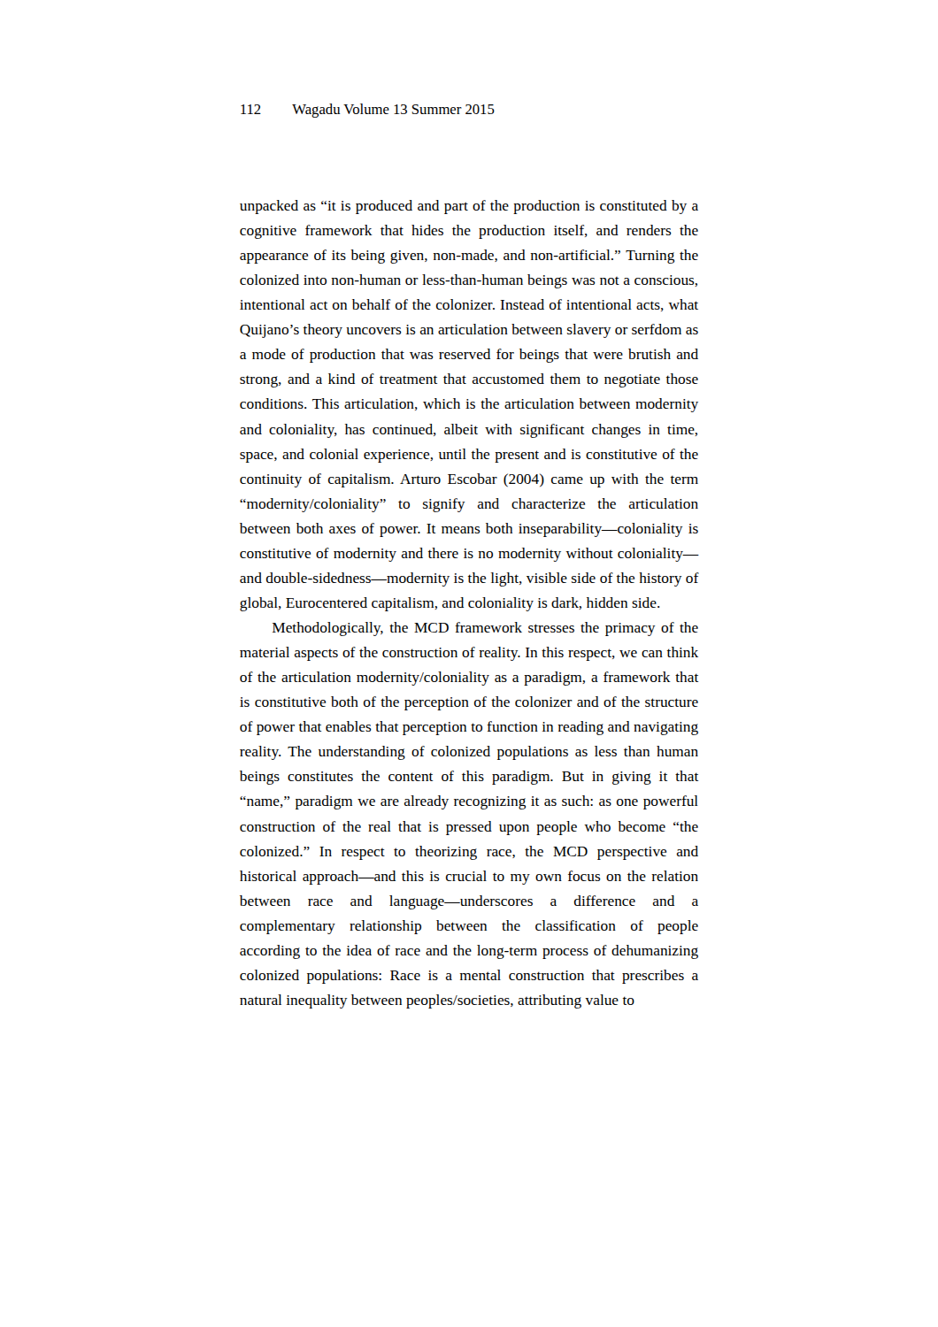112 Wagadu Volume 13 Summer 2015
unpacked as “it is produced and part of the production is constituted by a cognitive framework that hides the production itself, and renders the appearance of its being given, non-made, and non-artificial.” Turning the colonized into non-human or less-than-human beings was not a conscious, intentional act on behalf of the colonizer. Instead of intentional acts, what Quijano’s theory uncovers is an articulation between slavery or serfdom as a mode of production that was reserved for beings that were brutish and strong, and a kind of treatment that accustomed them to negotiate those conditions. This articulation, which is the articulation between modernity and coloniality, has continued, albeit with significant changes in time, space, and colonial experience, until the present and is constitutive of the continuity of capitalism. Arturo Escobar (2004) came up with the term “modernity/coloniality” to signify and characterize the articulation between both axes of power. It means both inseparability—coloniality is constitutive of modernity and there is no modernity without coloniality— and double-sidedness—modernity is the light, visible side of the history of global, Eurocentered capitalism, and coloniality is dark, hidden side.
Methodologically, the MCD framework stresses the primacy of the material aspects of the construction of reality. In this respect, we can think of the articulation modernity/coloniality as a paradigm, a framework that is constitutive both of the perception of the colonizer and of the structure of power that enables that perception to function in reading and navigating reality. The understanding of colonized populations as less than human beings constitutes the content of this paradigm. But in giving it that “name,” paradigm we are already recognizing it as such: as one powerful construction of the real that is pressed upon people who become “the colonized.” In respect to theorizing race, the MCD perspective and historical approach—and this is crucial to my own focus on the relation between race and language—underscores a difference and a complementary relationship between the classification of people according to the idea of race and the long-term process of dehumanizing colonized populations: Race is a mental construction that prescribes a natural inequality between peoples/societies, attributing value to